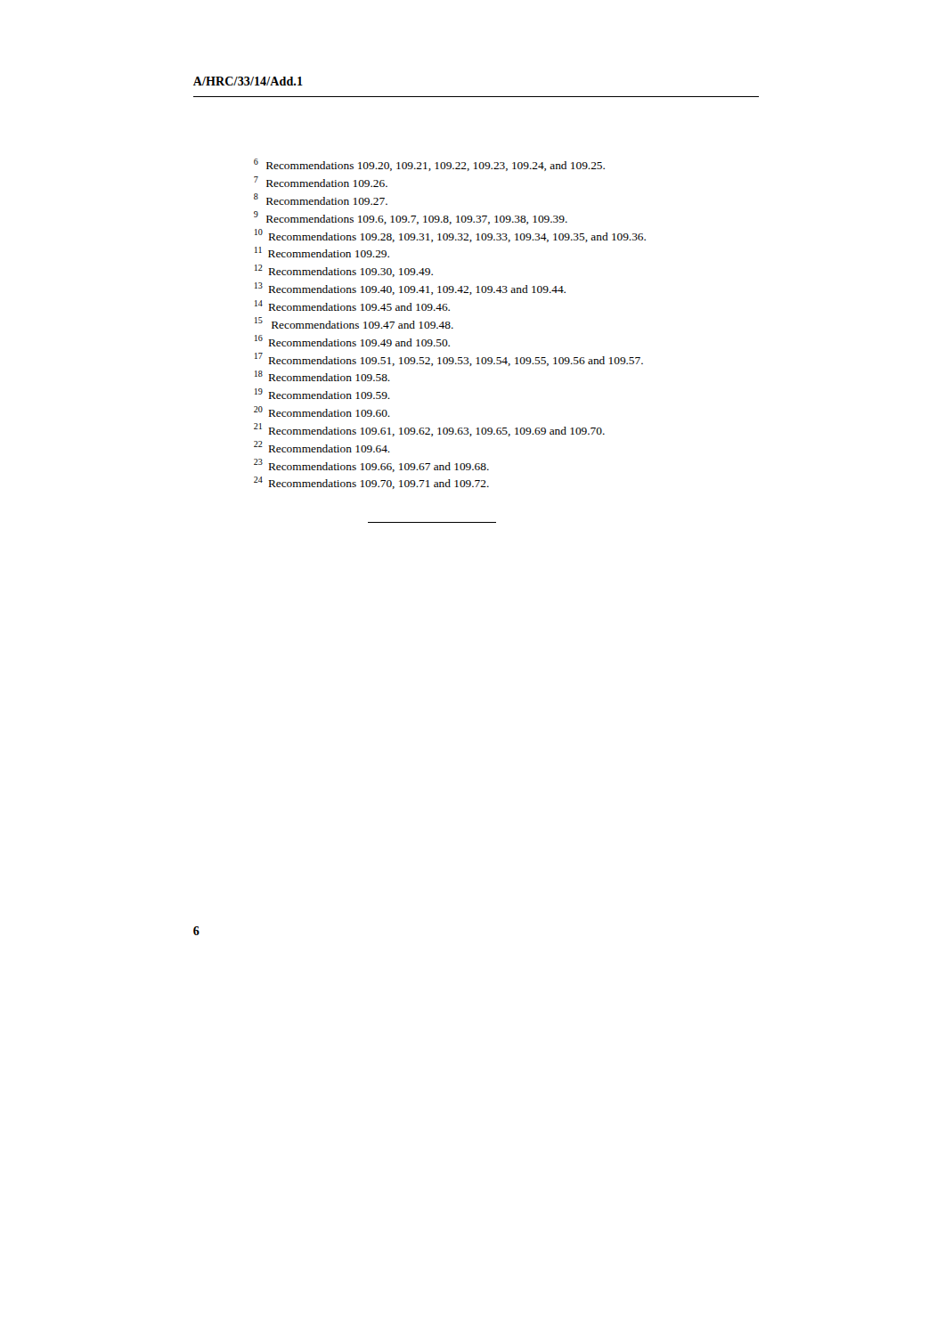A/HRC/33/14/Add.1
6 Recommendations 109.20, 109.21, 109.22, 109.23, 109.24, and 109.25.
7 Recommendation 109.26.
8 Recommendation 109.27.
9 Recommendations 109.6, 109.7, 109.8, 109.37, 109.38, 109.39.
10 Recommendations 109.28, 109.31, 109.32, 109.33, 109.34, 109.35, and 109.36.
11 Recommendation 109.29.
12 Recommendations 109.30, 109.49.
13 Recommendations 109.40, 109.41, 109.42, 109.43 and 109.44.
14 Recommendations 109.45 and 109.46.
15 Recommendations 109.47 and 109.48.
16 Recommendations 109.49 and 109.50.
17 Recommendations 109.51, 109.52, 109.53, 109.54, 109.55, 109.56 and 109.57.
18 Recommendation 109.58.
19 Recommendation 109.59.
20 Recommendation 109.60.
21 Recommendations 109.61, 109.62, 109.63, 109.65, 109.69 and 109.70.
22 Recommendation 109.64.
23 Recommendations 109.66, 109.67 and 109.68.
24 Recommendations 109.70, 109.71 and 109.72.
6